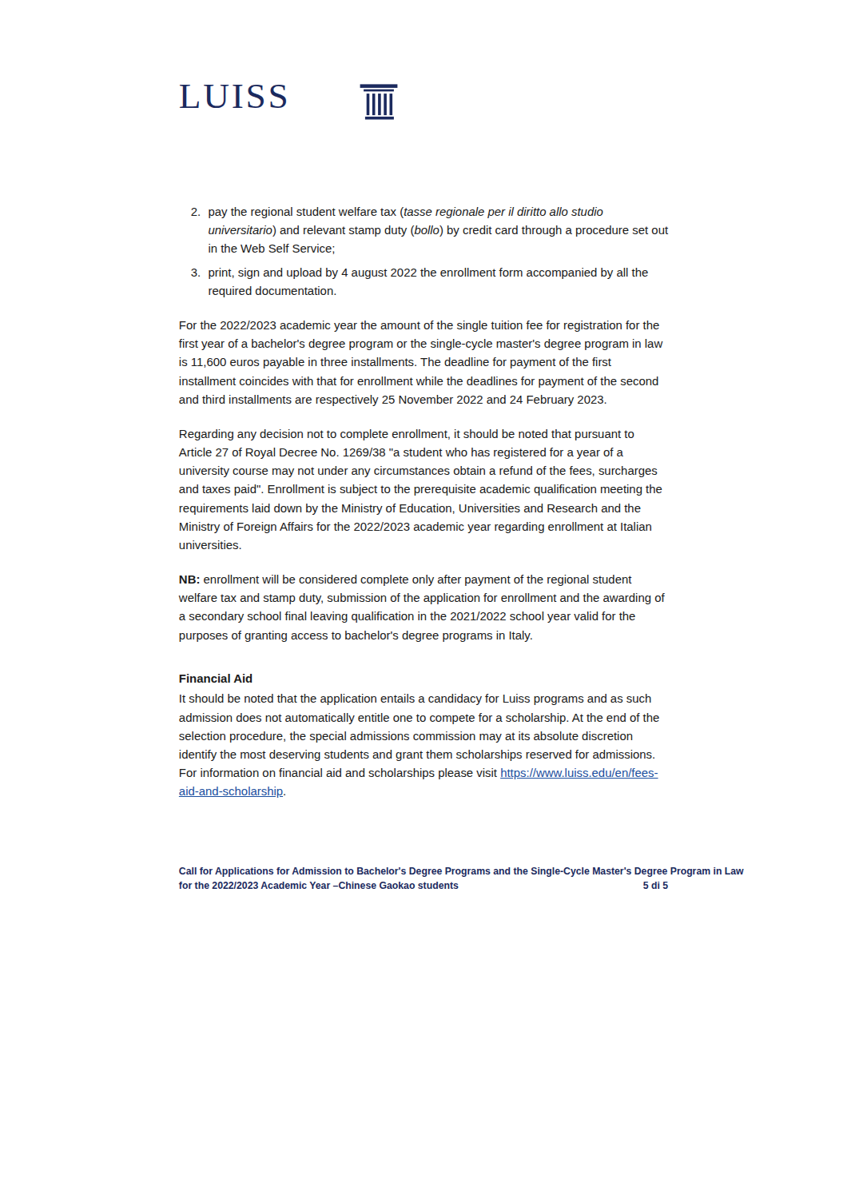LUISS
pay the regional student welfare tax (tasse regionale per il diritto allo studio universitario) and relevant stamp duty (bollo) by credit card through a procedure set out in the Web Self Service;
print, sign and upload by 4 august 2022 the enrollment form accompanied by all the required documentation.
For the 2022/2023 academic year the amount of the single tuition fee for registration for the first year of a bachelor's degree program or the single-cycle master's degree program in law is 11,600 euros payable in three installments. The deadline for payment of the first installment coincides with that for enrollment while the deadlines for payment of the second and third installments are respectively 25 November 2022 and 24 February 2023.
Regarding any decision not to complete enrollment, it should be noted that pursuant to Article 27 of Royal Decree No. 1269/38 "a student who has registered for a year of a university course may not under any circumstances obtain a refund of the fees, surcharges and taxes paid". Enrollment is subject to the prerequisite academic qualification meeting the requirements laid down by the Ministry of Education, Universities and Research and the Ministry of Foreign Affairs for the 2022/2023 academic year regarding enrollment at Italian universities.
NB: enrollment will be considered complete only after payment of the regional student welfare tax and stamp duty, submission of the application for enrollment and the awarding of a secondary school final leaving qualification in the 2021/2022 school year valid for the purposes of granting access to bachelor's degree programs in Italy.
Financial Aid
It should be noted that the application entails a candidacy for Luiss programs and as such admission does not automatically entitle one to compete for a scholarship. At the end of the selection procedure, the special admissions commission may at its absolute discretion identify the most deserving students and grant them scholarships reserved for admissions.
For information on financial aid and scholarships please visit https://www.luiss.edu/en/fees-aid-and-scholarship.
Call for Applications for Admission to Bachelor's Degree Programs and the Single-Cycle Master's Degree Program in Law
for the 2022/2023 Academic Year –Chinese Gaokao students 5 di 5